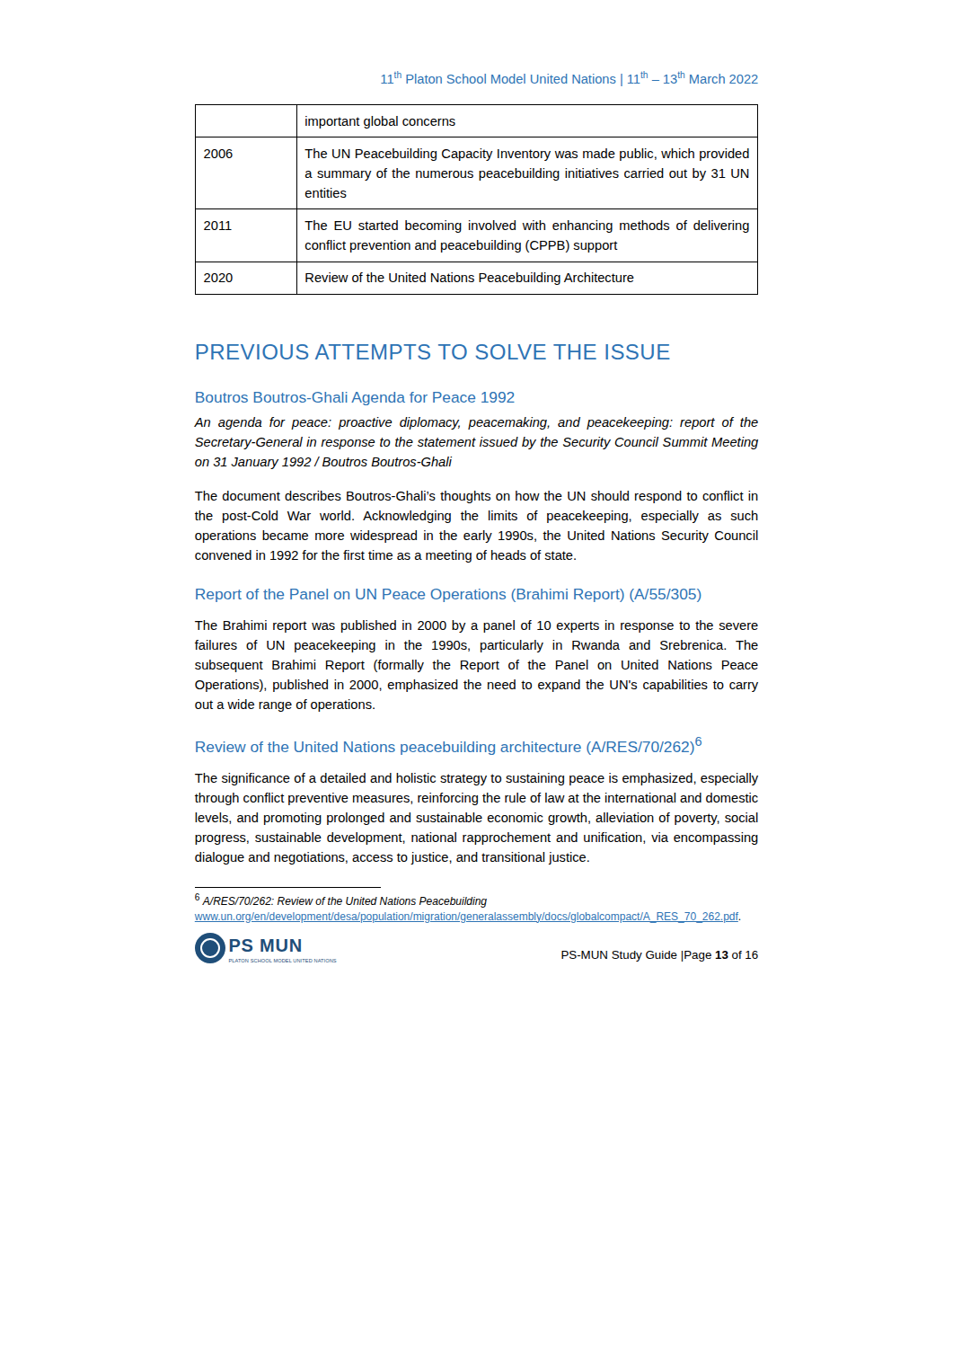11th Platon School Model United Nations | 11th – 13th March 2022
| | important global concerns |
| 2006 | The UN Peacebuilding Capacity Inventory was made public, which provided a summary of the numerous peacebuilding initiatives carried out by 31 UN entities |
| 2011 | The EU started becoming involved with enhancing methods of delivering conflict prevention and peacebuilding (CPPB) support |
| 2020 | Review of the United Nations Peacebuilding Architecture |
PREVIOUS ATTEMPTS TO SOLVE THE ISSUE
Boutros Boutros-Ghali Agenda for Peace 1992
An agenda for peace: proactive diplomacy, peacemaking, and peacekeeping: report of the Secretary-General in response to the statement issued by the Security Council Summit Meeting on 31 January 1992 / Boutros Boutros-Ghali
The document describes Boutros-Ghali’s thoughts on how the UN should respond to conflict in the post-Cold War world. Acknowledging the limits of peacekeeping, especially as such operations became more widespread in the early 1990s, the United Nations Security Council convened in 1992 for the first time as a meeting of heads of state.
Report of the Panel on UN Peace Operations (Brahimi Report) (A/55/305)
The Brahimi report was published in 2000 by a panel of 10 experts in response to the severe failures of UN peacekeeping in the 1990s, particularly in Rwanda and Srebrenica. The subsequent Brahimi Report (formally the Report of the Panel on United Nations Peace Operations), published in 2000, emphasized the need to expand the UN's capabilities to carry out a wide range of operations.
Review of the United Nations peacebuilding architecture (A/RES/70/262)6
The significance of a detailed and holistic strategy to sustaining peace is emphasized, especially through conflict preventive measures, reinforcing the rule of law at the international and domestic levels, and promoting prolonged and sustainable economic growth, alleviation of poverty, social progress, sustainable development, national rapprochement and unification, via encompassing dialogue and negotiations, access to justice, and transitional justice.
6 A/RES/70/262: Review of the United Nations Peacebuilding
www.un.org/en/development/desa/population/migration/generalassembly/docs/globalcompact/A_RES_70_262.pdf.
PS MUN
PLATON SCHOOL MODEL UNITED NATIONS
PS-MUN Study Guide |Page 13 of 16